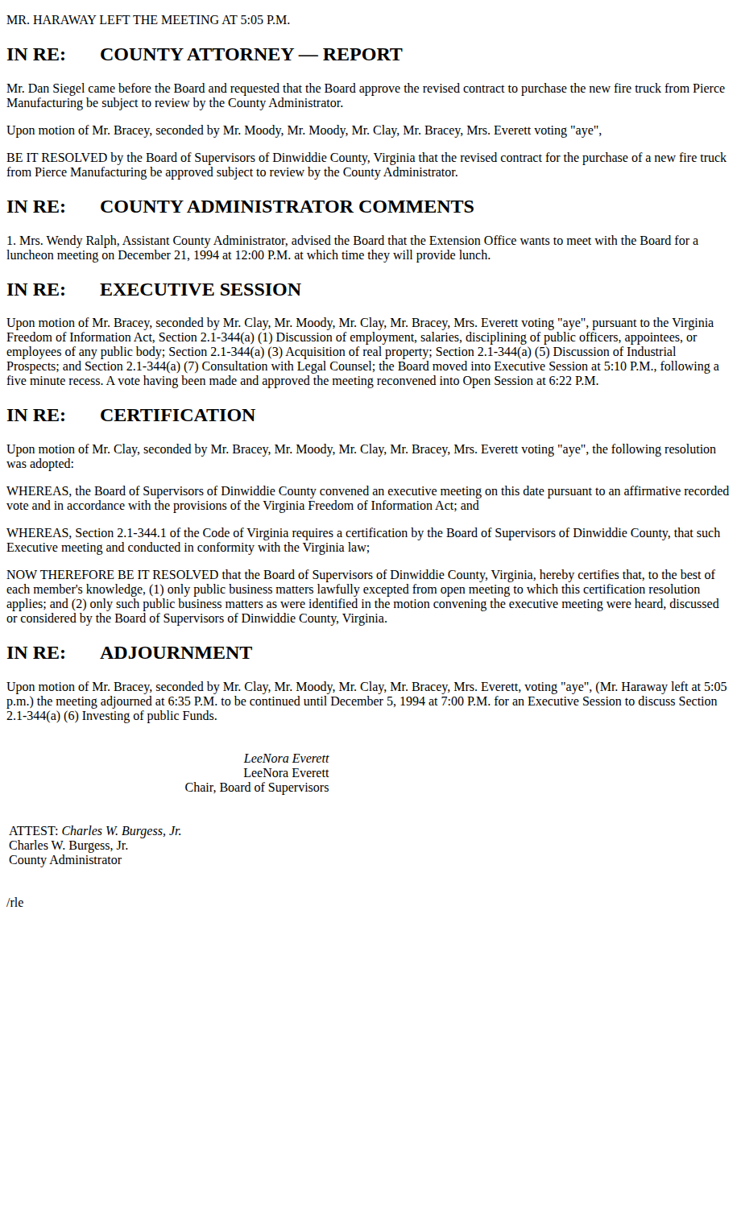MR. HARAWAY LEFT THE MEETING AT 5:05 P.M.
IN RE: COUNTY ATTORNEY — REPORT
Mr. Dan Siegel came before the Board and requested that the Board approve the revised contract to purchase the new fire truck from Pierce Manufacturing be subject to review by the County Administrator.
Upon motion of Mr. Bracey, seconded by Mr. Moody, Mr. Moody, Mr. Clay, Mr. Bracey, Mrs. Everett voting "aye",
BE IT RESOLVED by the Board of Supervisors of Dinwiddie County, Virginia that the revised contract for the purchase of a new fire truck from Pierce Manufacturing be approved subject to review by the County Administrator.
IN RE: COUNTY ADMINISTRATOR COMMENTS
1. Mrs. Wendy Ralph, Assistant County Administrator, advised the Board that the Extension Office wants to meet with the Board for a luncheon meeting on December 21, 1994 at 12:00 P.M. at which time they will provide lunch.
IN RE: EXECUTIVE SESSION
Upon motion of Mr. Bracey, seconded by Mr. Clay, Mr. Moody, Mr. Clay, Mr. Bracey, Mrs. Everett voting "aye", pursuant to the Virginia Freedom of Information Act, Section 2.1-344(a) (1) Discussion of employment, salaries, disciplining of public officers, appointees, or employees of any public body; Section 2.1-344(a) (3) Acquisition of real property; Section 2.1-344(a) (5) Discussion of Industrial Prospects; and Section 2.1-344(a) (7) Consultation with Legal Counsel; the Board moved into Executive Session at 5:10 P.M., following a five minute recess. A vote having been made and approved the meeting reconvened into Open Session at 6:22 P.M.
IN RE: CERTIFICATION
Upon motion of Mr. Clay, seconded by Mr. Bracey, Mr. Moody, Mr. Clay, Mr. Bracey, Mrs. Everett voting "aye", the following resolution was adopted:
WHEREAS, the Board of Supervisors of Dinwiddie County convened an executive meeting on this date pursuant to an affirmative recorded vote and in accordance with the provisions of the Virginia Freedom of Information Act; and
WHEREAS, Section 2.1-344.1 of the Code of Virginia requires a certification by the Board of Supervisors of Dinwiddie County, that such Executive meeting and conducted in conformity with the Virginia law;
NOW THEREFORE BE IT RESOLVED that the Board of Supervisors of Dinwiddie County, Virginia, hereby certifies that, to the best of each member's knowledge, (1) only public business matters lawfully excepted from open meeting to which this certification resolution applies; and (2) only such public business matters as were identified in the motion convening the executive meeting were heard, discussed or considered by the Board of Supervisors of Dinwiddie County, Virginia.
IN RE: ADJOURNMENT
Upon motion of Mr. Bracey, seconded by Mr. Clay, Mr. Moody, Mr. Clay, Mr. Bracey, Mrs. Everett, voting "aye", (Mr. Haraway left at 5:05 p.m.) the meeting adjourned at 6:35 P.M. to be continued until December 5, 1994 at 7:00 P.M. for an Executive Session to discuss Section 2.1-344(a) (6) Investing of public Funds.
| | LeeNora Everett LeeNora Everett Chair, Board of Supervisors |
| ATTEST: Charles W. Burgess, Jr. Charles W. Burgess, Jr. County Administrator | |
/rle